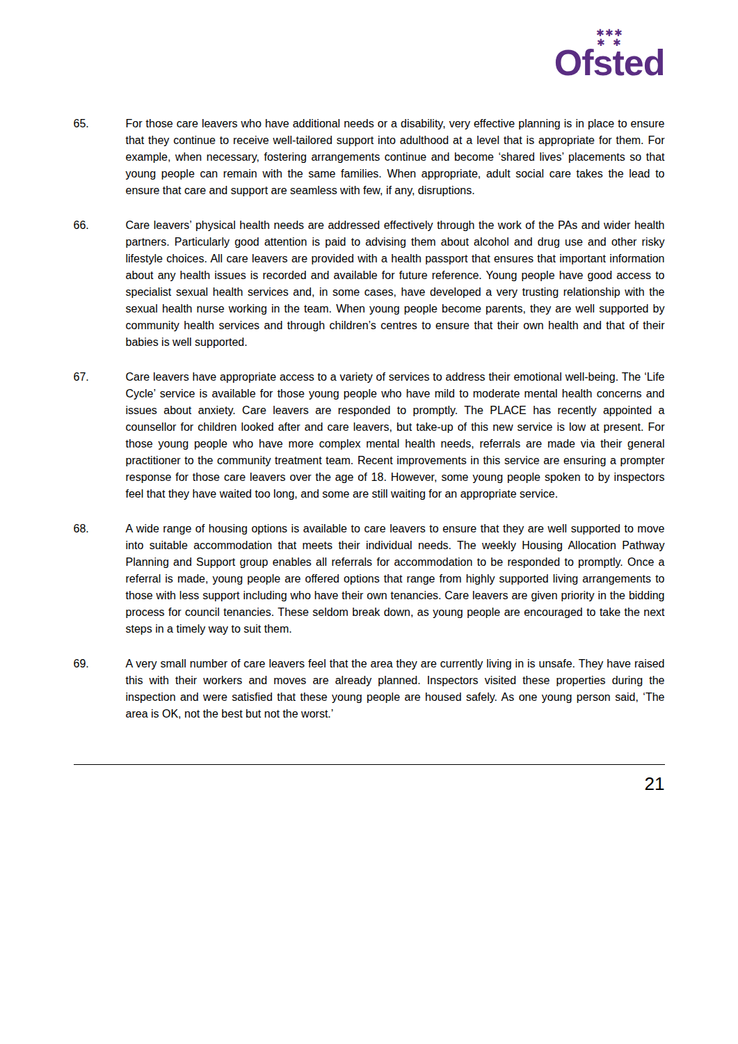✱✱✱
✱ ✱
Ofsted
For those care leavers who have additional needs or a disability, very effective planning is in place to ensure that they continue to receive well-tailored support into adulthood at a level that is appropriate for them. For example, when necessary, fostering arrangements continue and become ‘shared lives’ placements so that young people can remain with the same families. When appropriate, adult social care takes the lead to ensure that care and support are seamless with few, if any, disruptions.
Care leavers’ physical health needs are addressed effectively through the work of the PAs and wider health partners. Particularly good attention is paid to advising them about alcohol and drug use and other risky lifestyle choices. All care leavers are provided with a health passport that ensures that important information about any health issues is recorded and available for future reference. Young people have good access to specialist sexual health services and, in some cases, have developed a very trusting relationship with the sexual health nurse working in the team. When young people become parents, they are well supported by community health services and through children’s centres to ensure that their own health and that of their babies is well supported.
Care leavers have appropriate access to a variety of services to address their emotional well-being. The ‘Life Cycle’ service is available for those young people who have mild to moderate mental health concerns and issues about anxiety. Care leavers are responded to promptly. The PLACE has recently appointed a counsellor for children looked after and care leavers, but take-up of this new service is low at present. For those young people who have more complex mental health needs, referrals are made via their general practitioner to the community treatment team. Recent improvements in this service are ensuring a prompter response for those care leavers over the age of 18. However, some young people spoken to by inspectors feel that they have waited too long, and some are still waiting for an appropriate service.
A wide range of housing options is available to care leavers to ensure that they are well supported to move into suitable accommodation that meets their individual needs. The weekly Housing Allocation Pathway Planning and Support group enables all referrals for accommodation to be responded to promptly. Once a referral is made, young people are offered options that range from highly supported living arrangements to those with less support including who have their own tenancies. Care leavers are given priority in the bidding process for council tenancies. These seldom break down, as young people are encouraged to take the next steps in a timely way to suit them.
A very small number of care leavers feel that the area they are currently living in is unsafe. They have raised this with their workers and moves are already planned. Inspectors visited these properties during the inspection and were satisfied that these young people are housed safely. As one young person said, ‘The area is OK, not the best but not the worst.’
21